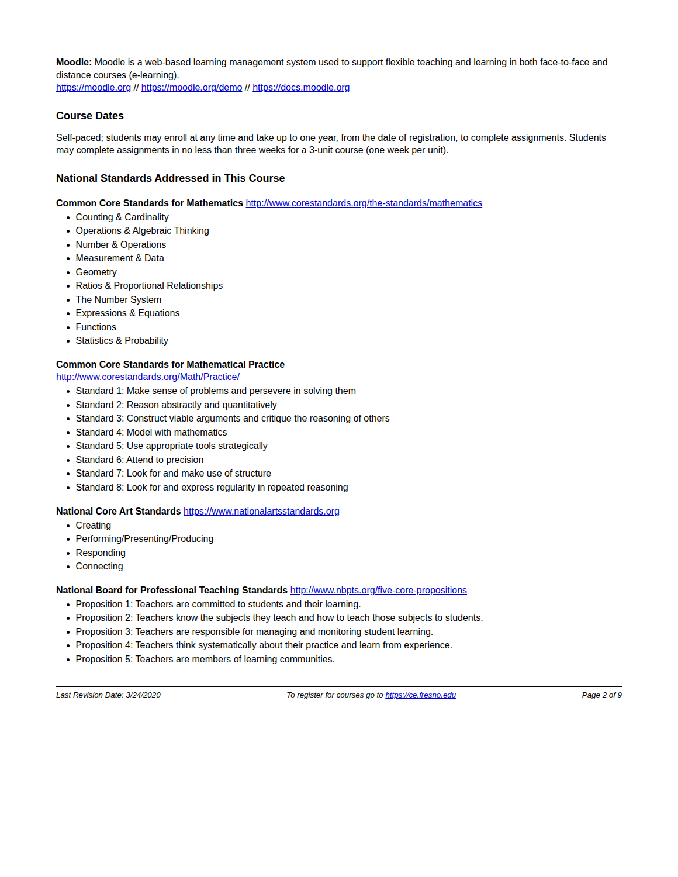Moodle: Moodle is a web-based learning management system used to support flexible teaching and learning in both face-to-face and distance courses (e-learning).
https://moodle.org // https://moodle.org/demo // https://docs.moodle.org
Course Dates
Self-paced; students may enroll at any time and take up to one year, from the date of registration, to complete assignments. Students may complete assignments in no less than three weeks for a 3-unit course (one week per unit).
National Standards Addressed in This Course
Common Core Standards for Mathematics http://www.corestandards.org/the-standards/mathematics
Counting & Cardinality
Operations & Algebraic Thinking
Number & Operations
Measurement & Data
Geometry
Ratios & Proportional Relationships
The Number System
Expressions & Equations
Functions
Statistics & Probability
Common Core Standards for Mathematical Practice
http://www.corestandards.org/Math/Practice/
Standard 1: Make sense of problems and persevere in solving them
Standard 2: Reason abstractly and quantitatively
Standard 3: Construct viable arguments and critique the reasoning of others
Standard 4: Model with mathematics
Standard 5: Use appropriate tools strategically
Standard 6: Attend to precision
Standard 7: Look for and make use of structure
Standard 8: Look for and express regularity in repeated reasoning
National Core Art Standards https://www.nationalartsstandards.org
Creating
Performing/Presenting/Producing
Responding
Connecting
National Board for Professional Teaching Standards http://www.nbpts.org/five-core-propositions
Proposition 1: Teachers are committed to students and their learning.
Proposition 2: Teachers know the subjects they teach and how to teach those subjects to students.
Proposition 3: Teachers are responsible for managing and monitoring student learning.
Proposition 4: Teachers think systematically about their practice and learn from experience.
Proposition 5: Teachers are members of learning communities.
Last Revision Date: 3/24/2020 To register for courses go to https://ce.fresno.edu Page 2 of 9